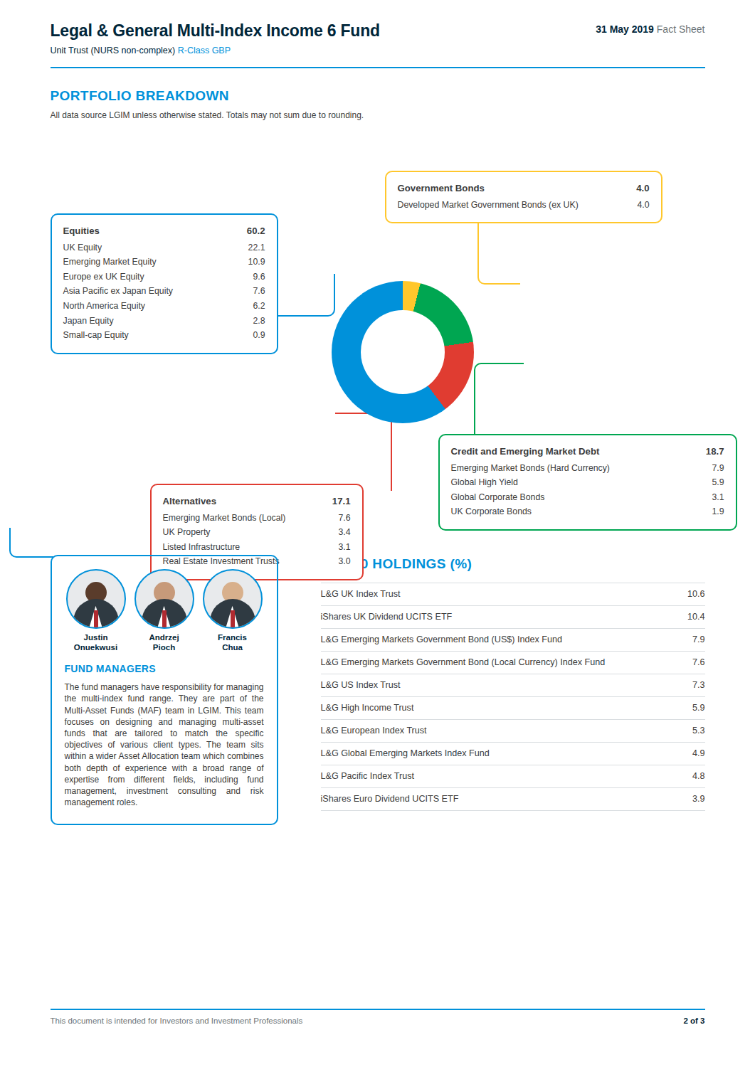Legal & General Multi-Index Income 6 Fund
Unit Trust (NURS non-complex) R-Class GBP
31 May 2019 Fact Sheet
Portfolio breakdown
All data source LGIM unless otherwise stated. Totals may not sum due to rounding.
| Equities | 60.2 |
| UK Equity | 22.1 |
| Emerging Market Equity | 10.9 |
| Europe ex UK Equity | 9.6 |
| Asia Pacific ex Japan Equity | 7.6 |
| North America Equity | 6.2 |
| Japan Equity | 2.8 |
| Small-cap Equity | 0.9 |
| Government Bonds | 4.0 |
| Developed Market Government Bonds (ex UK) | 4.0 |
| Credit and Emerging Market Debt | 18.7 |
| Emerging Market Bonds (Hard Currency) | 7.9 |
| Global High Yield | 5.9 |
| Global Corporate Bonds | 3.1 |
| UK Corporate Bonds | 1.9 |
| Alternatives | 17.1 |
| Emerging Market Bonds (Local) | 7.6 |
| UK Property | 3.4 |
| Listed Infrastructure | 3.1 |
| Real Estate Investment Trusts | 3.0 |
Justin
Onuekwusi
Andrzej
Pioch
Francis
Chua
Fund managers
The fund managers have responsibility for managing the multi-index fund range. They are part of the Multi-Asset Funds (MAF) team in LGIM. This team focuses on designing and managing multi-asset funds that are tailored to match the specific objectives of various client types. The team sits within a wider Asset Allocation team which combines both depth of experience with a broad range of expertise from different fields, including fund management, investment consulting and risk management roles.
Top 10 holdings (%)
| L&G UK Index Trust | 10.6 |
| iShares UK Dividend UCITS ETF | 10.4 |
| L&G Emerging Markets Government Bond (US$) Index Fund | 7.9 |
| L&G Emerging Markets Government Bond (Local Currency) Index Fund | 7.6 |
| L&G US Index Trust | 7.3 |
| L&G High Income Trust | 5.9 |
| L&G European Index Trust | 5.3 |
| L&G Global Emerging Markets Index Fund | 4.9 |
| L&G Pacific Index Trust | 4.8 |
| iShares Euro Dividend UCITS ETF | 3.9 |
This document is intended for Investors and Investment Professionals
2 of 3